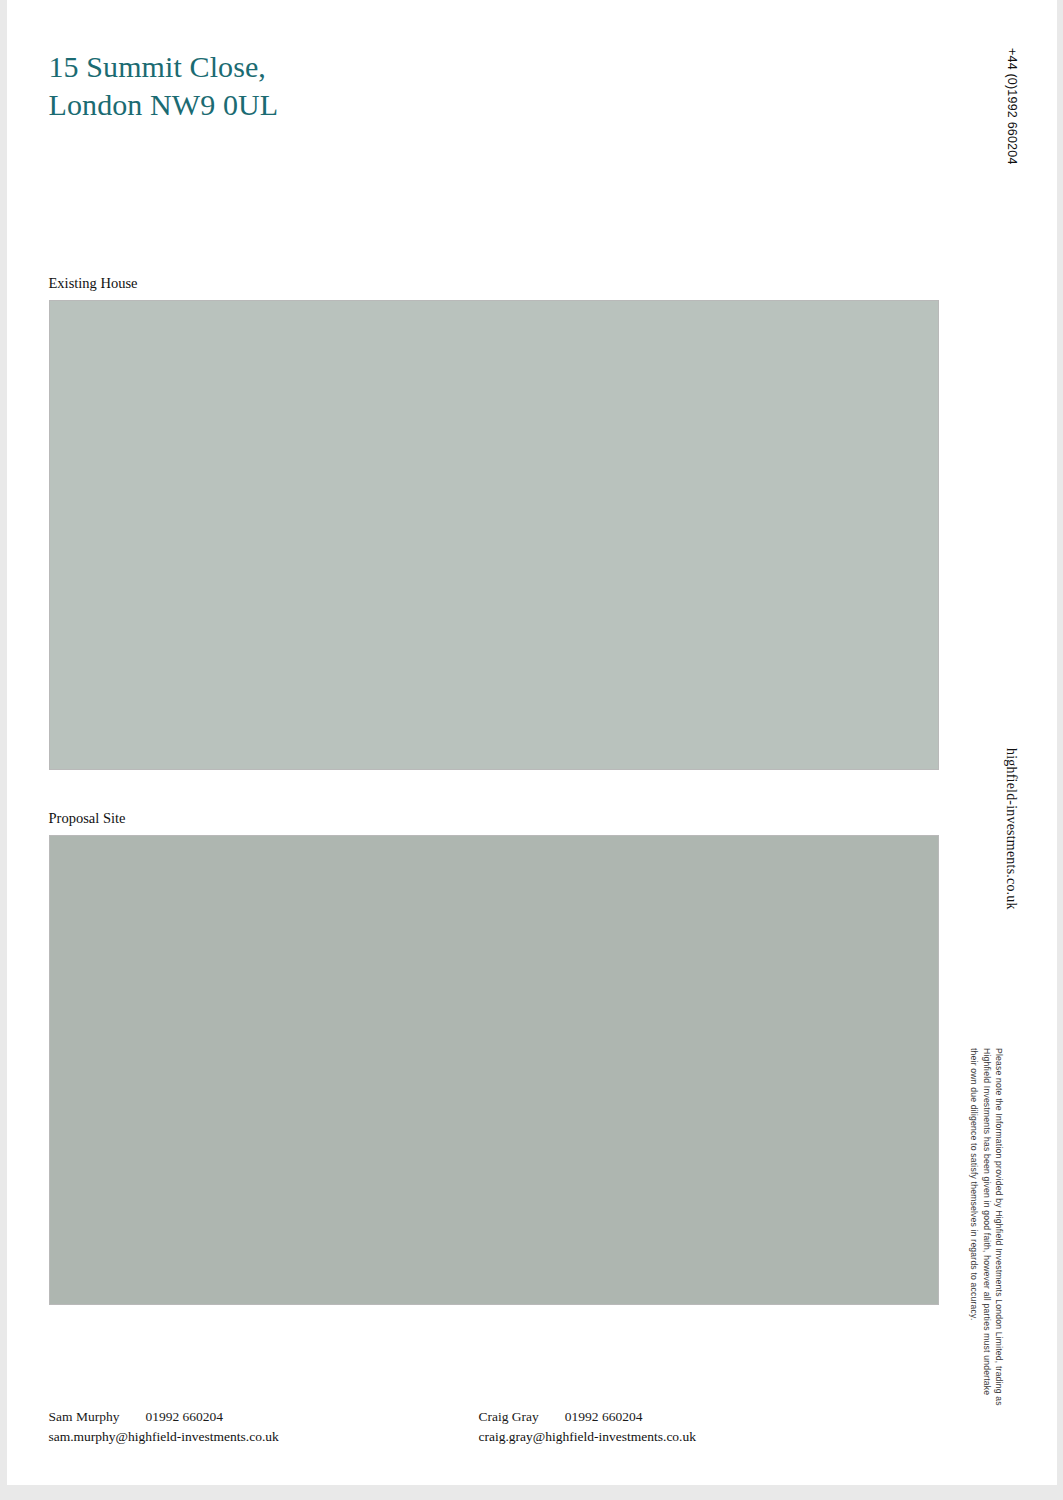15 Summit Close,
London NW9 0UL
Existing House
Proposal Site
+44 (0)1992 660204
highfield-investments.co.uk
Please note the Information provided by Highfield Investments London Limited, trading as Highfield Investments has been given in good faith, however all parties must undertake their own due diligence to satisfy themselves in regards to accuracy.
Sam Murphy 01992 660204
sam.murphy@highfield-investments.co.uk
Craig Gray 01992 660204
craig.gray@highfield-investments.co.uk